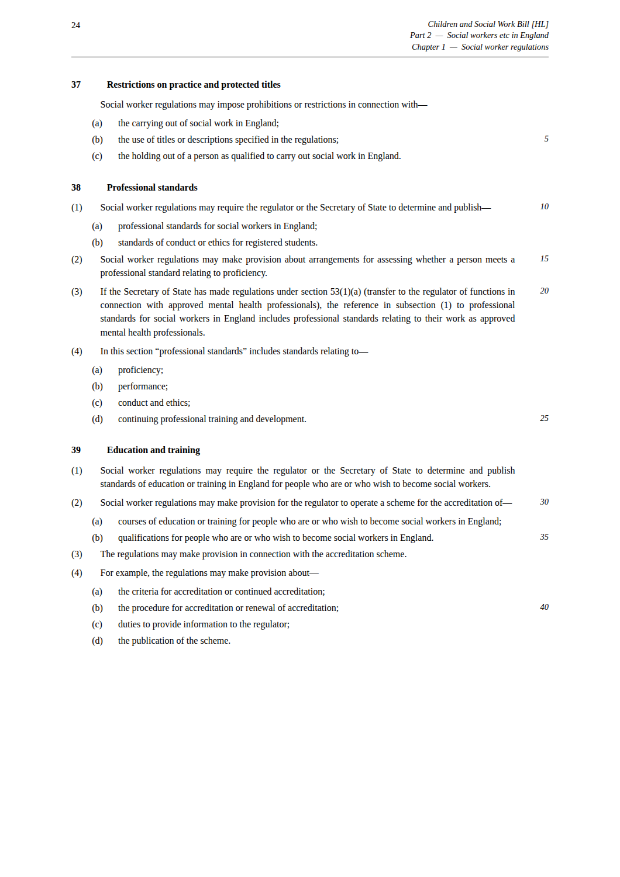24
Children and Social Work Bill [HL]
Part 2 — Social workers etc in England
Chapter 1 — Social worker regulations
37 Restrictions on practice and protected titles
Social worker regulations may impose prohibitions or restrictions in connection with—
(a) the carrying out of social work in England;
(b) the use of titles or descriptions specified in the regulations;
5
(c) the holding out of a person as qualified to carry out social work in England.
38 Professional standards
(1) Social worker regulations may require the regulator or the Secretary of State to determine and publish—
10
(a) professional standards for social workers in England;
(b) standards of conduct or ethics for registered students.
(2) Social worker regulations may make provision about arrangements for assessing whether a person meets a professional standard relating to proficiency.
15
(3) If the Secretary of State has made regulations under section 53(1)(a) (transfer to the regulator of functions in connection with approved mental health professionals), the reference in subsection (1) to professional standards for social workers in England includes professional standards relating to their work as approved mental health professionals.
20
(4) In this section “professional standards” includes standards relating to—
(a) proficiency;
(b) performance;
(c) conduct and ethics;
(d) continuing professional training and development.
25
39 Education and training
(1) Social worker regulations may require the regulator or the Secretary of State to determine and publish standards of education or training in England for people who are or who wish to become social workers.
(2) Social worker regulations may make provision for the regulator to operate a scheme for the accreditation of—
30
(a) courses of education or training for people who are or who wish to become social workers in England;
(b) qualifications for people who are or who wish to become social workers in England.
35
(3) The regulations may make provision in connection with the accreditation scheme.
(4) For example, the regulations may make provision about—
(a) the criteria for accreditation or continued accreditation;
(b) the procedure for accreditation or renewal of accreditation;
40
(c) duties to provide information to the regulator;
(d) the publication of the scheme.